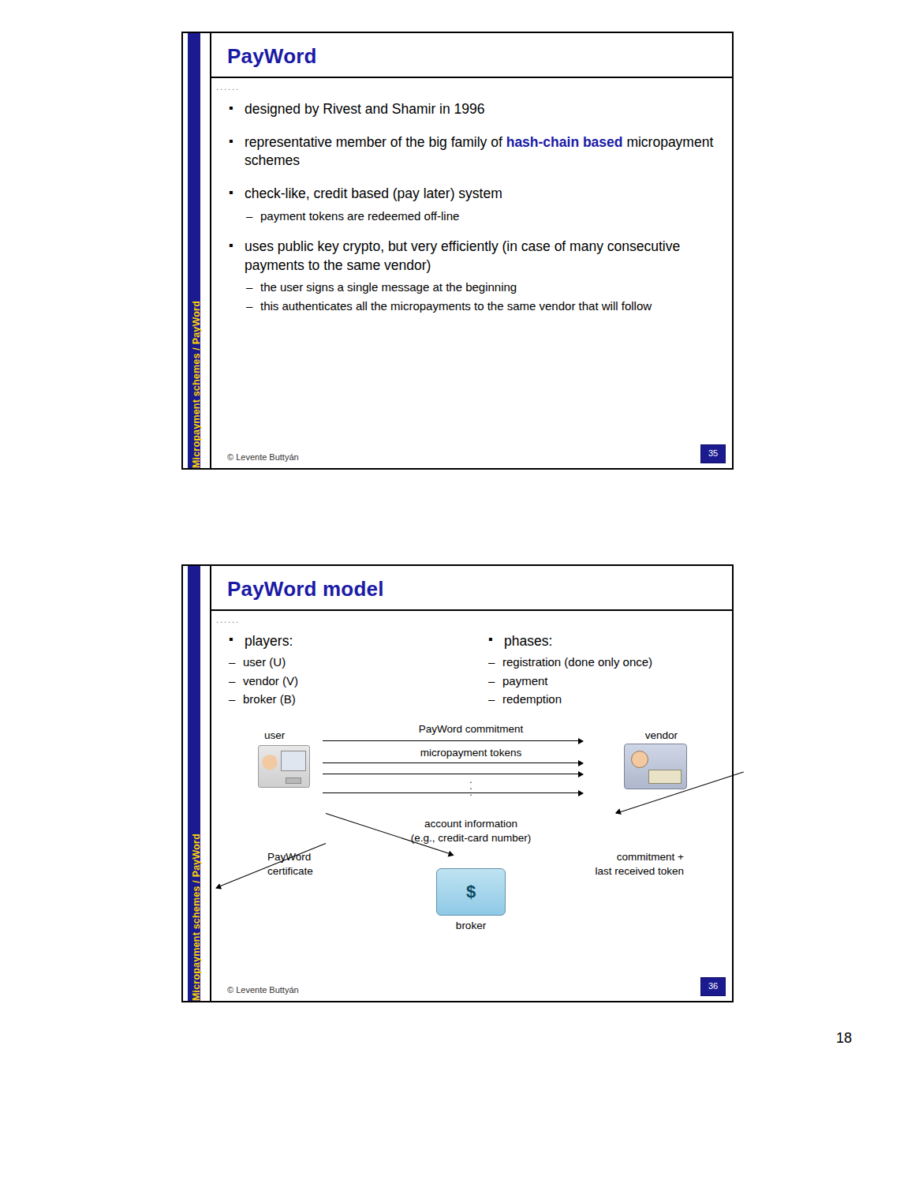Micropayment schemes / PayWord
PayWord
......
designed by Rivest and Shamir in 1996
representative member of the big family of hash-chain based micropayment schemes
check-like, credit based (pay later) system
payment tokens are redeemed off-line
uses public key crypto, but very efficiently (in case of many consecutive payments to the same vendor)
the user signs a single message at the beginning
this authenticates all the micropayments to the same vendor that will follow
© Levente Buttyán 35
Micropayment schemes / PayWord
PayWord model
......
players:
user (U)
vendor (V)
broker (B)
phases:
registration (done only once)
payment
redemption
user
vendor
PayWord commitment
micropayment tokens
account information
(e.g., credit-card number)
PayWord
certificate
commitment +
last received token
broker
.
.
.
© Levente Buttyán 36
18